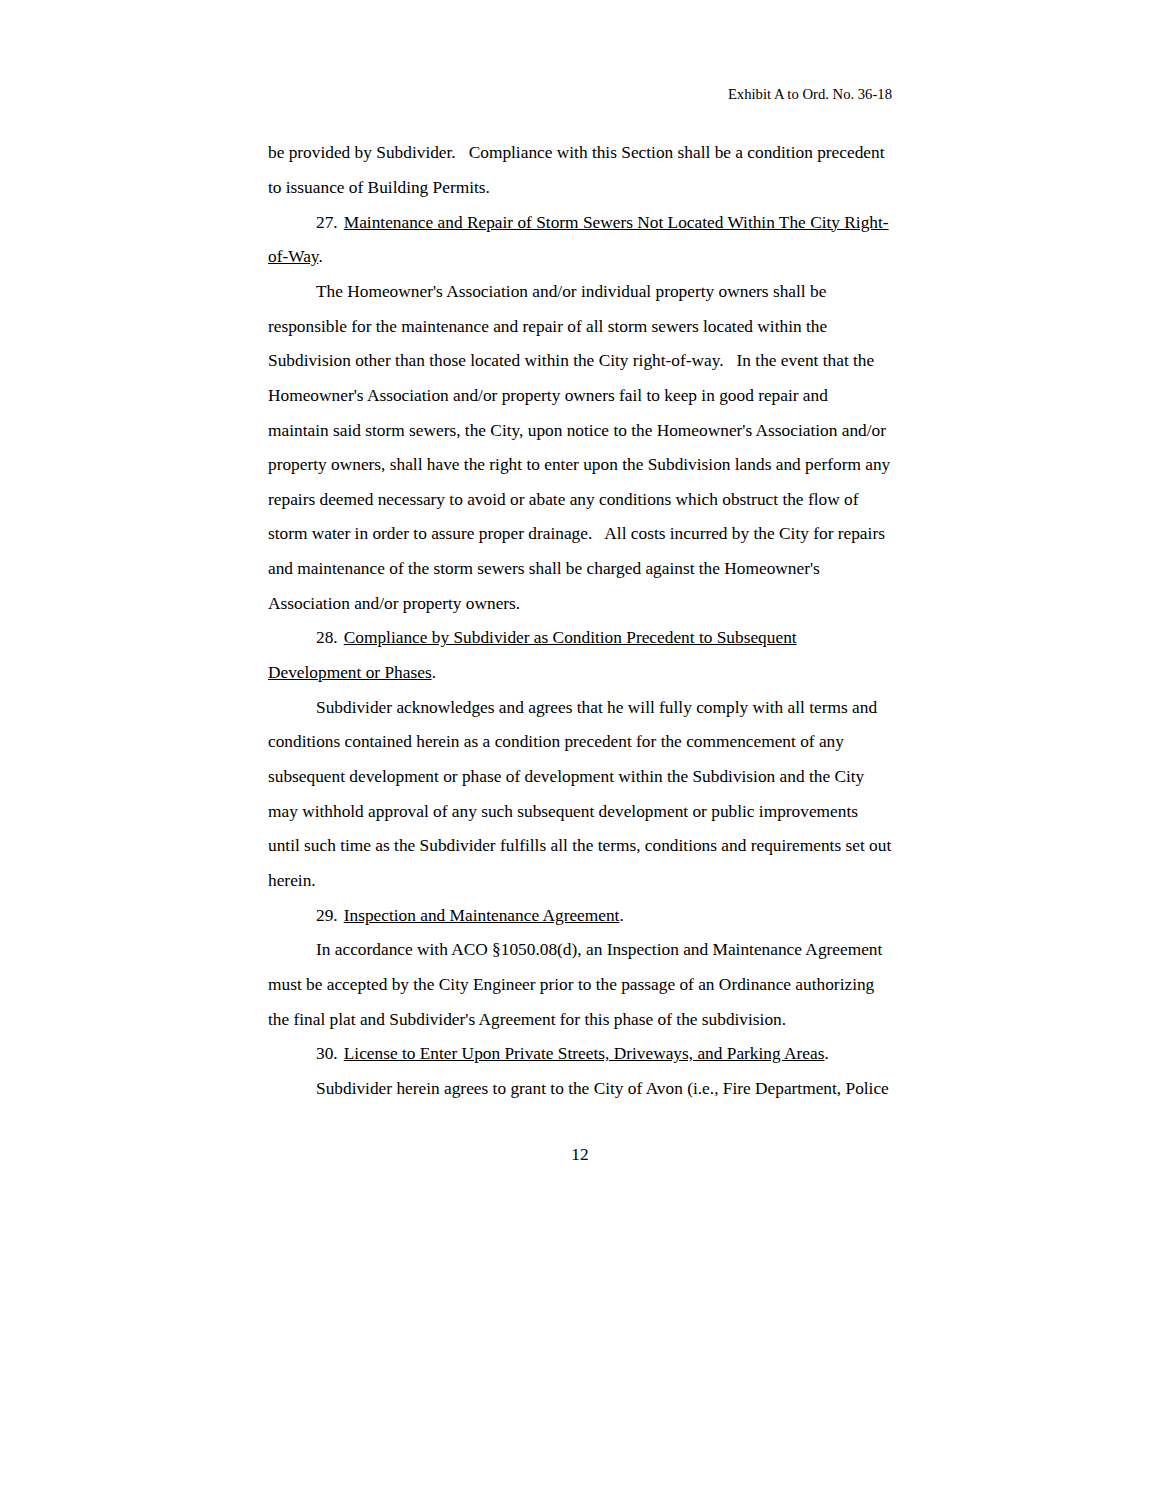Exhibit A to Ord. No. 36-18
be provided by Subdivider. Compliance with this Section shall be a condition precedent to issuance of Building Permits.
27. Maintenance and Repair of Storm Sewers Not Located Within The City Right-of-Way.
The Homeowner's Association and/or individual property owners shall be responsible for the maintenance and repair of all storm sewers located within the Subdivision other than those located within the City right-of-way. In the event that the Homeowner's Association and/or property owners fail to keep in good repair and maintain said storm sewers, the City, upon notice to the Homeowner's Association and/or property owners, shall have the right to enter upon the Subdivision lands and perform any repairs deemed necessary to avoid or abate any conditions which obstruct the flow of storm water in order to assure proper drainage. All costs incurred by the City for repairs and maintenance of the storm sewers shall be charged against the Homeowner's Association and/or property owners.
28. Compliance by Subdivider as Condition Precedent to Subsequent Development or Phases.
Subdivider acknowledges and agrees that he will fully comply with all terms and conditions contained herein as a condition precedent for the commencement of any subsequent development or phase of development within the Subdivision and the City may withhold approval of any such subsequent development or public improvements until such time as the Subdivider fulfills all the terms, conditions and requirements set out herein.
29. Inspection and Maintenance Agreement.
In accordance with ACO §1050.08(d), an Inspection and Maintenance Agreement must be accepted by the City Engineer prior to the passage of an Ordinance authorizing the final plat and Subdivider's Agreement for this phase of the subdivision.
30. License to Enter Upon Private Streets, Driveways, and Parking Areas.
Subdivider herein agrees to grant to the City of Avon (i.e., Fire Department, Police
12